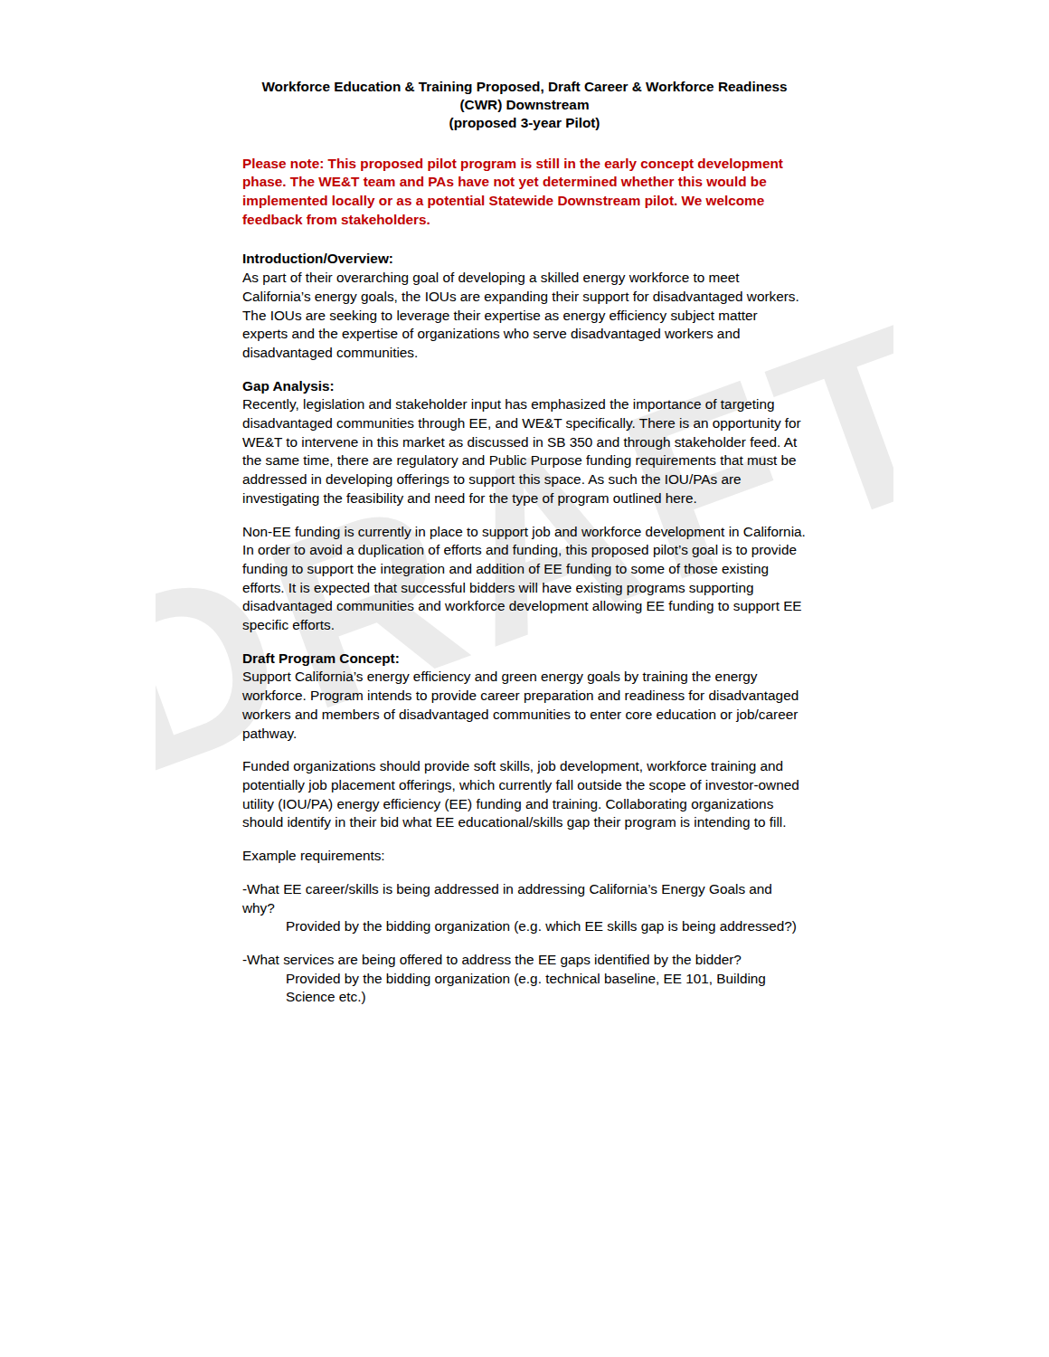DRAFT
Workforce Education & Training Proposed, Draft Career & Workforce Readiness (CWR) Downstream
(proposed 3-year Pilot)
Please note: This proposed pilot program is still in the early concept development phase. The WE&T team and PAs have not yet determined whether this would be implemented locally or as a potential Statewide Downstream pilot. We welcome feedback from stakeholders.
Introduction/Overview:
As part of their overarching goal of developing a skilled energy workforce to meet California’s energy goals, the IOUs are expanding their support for disadvantaged workers. The IOUs are seeking to leverage their expertise as energy efficiency subject matter experts and the expertise of organizations who serve disadvantaged workers and disadvantaged communities.
Gap Analysis:
Recently, legislation and stakeholder input has emphasized the importance of targeting disadvantaged communities through EE, and WE&T specifically. There is an opportunity for WE&T to intervene in this market as discussed in SB 350 and through stakeholder feed. At the same time, there are regulatory and Public Purpose funding requirements that must be addressed in developing offerings to support this space. As such the IOU/PAs are investigating the feasibility and need for the type of program outlined here.
Non-EE funding is currently in place to support job and workforce development in California. In order to avoid a duplication of efforts and funding, this proposed pilot’s goal is to provide funding to support the integration and addition of EE funding to some of those existing efforts. It is expected that successful bidders will have existing programs supporting disadvantaged communities and workforce development allowing EE funding to support EE specific efforts.
Draft Program Concept:
Support California’s energy efficiency and green energy goals by training the energy workforce. Program intends to provide career preparation and readiness for disadvantaged workers and members of disadvantaged communities to enter core education or job/career pathway.
Funded organizations should provide soft skills, job development, workforce training and potentially job placement offerings, which currently fall outside the scope of investor-owned utility (IOU/PA) energy efficiency (EE) funding and training. Collaborating organizations should identify in their bid what EE educational/skills gap their program is intending to fill.
Example requirements:
-What EE career/skills is being addressed in addressing California’s Energy Goals and why?
Provided by the bidding organization (e.g. which EE skills gap is being addressed?)
-What services are being offered to address the EE gaps identified by the bidder?
Provided by the bidding organization (e.g. technical baseline, EE 101, Building Science etc.)